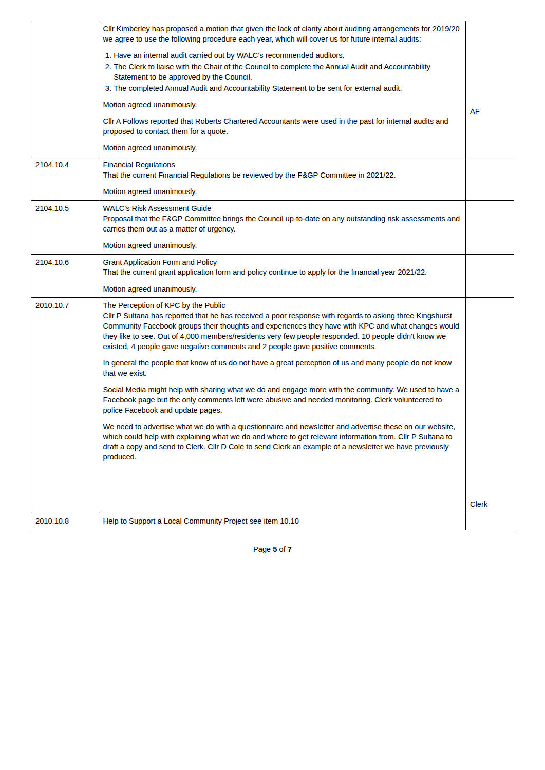| | Cllr Kimberley has proposed a motion that given the lack of clarity about auditing arrangements for 2019/20 we agree to use the following procedure each year, which will cover us for future internal audits: Have an internal audit carried out by WALC's recommended auditors. The Clerk to liaise with the Chair of the Council to complete the Annual Audit and Accountability Statement to be approved by the Council. The completed Annual Audit and Accountability Statement to be sent for external audit. Motion agreed unanimously. Cllr A Follows reported that Roberts Chartered Accountants were used in the past for internal audits and proposed to contact them for a quote. Motion agreed unanimously. | AF |
| 2104.10.4 | Financial Regulations That the current Financial Regulations be reviewed by the F&GP Committee in 2021/22. Motion agreed unanimously. | |
| 2104.10.5 | WALC's Risk Assessment Guide Proposal that the F&GP Committee brings the Council up-to-date on any outstanding risk assessments and carries them out as a matter of urgency. Motion agreed unanimously. | |
| 2104.10.6 | Grant Application Form and Policy That the current grant application form and policy continue to apply for the financial year 2021/22. Motion agreed unanimously. | |
| 2010.10.7 | The Perception of KPC by the Public Cllr P Sultana has reported that he has received a poor response with regards to asking three Kingshurst Community Facebook groups their thoughts and experiences they have with KPC and what changes would they like to see. Out of 4,000 members/residents very few people responded. 10 people didn't know we existed, 4 people gave negative comments and 2 people gave positive comments. In general the people that know of us do not have a great perception of us and many people do not know that we exist. Social Media might help with sharing what we do and engage more with the community. We used to have a Facebook page but the only comments left were abusive and needed monitoring. Clerk volunteered to police Facebook and update pages. We need to advertise what we do with a questionnaire and newsletter and advertise these on our website, which could help with explaining what we do and where to get relevant information from. Cllr P Sultana to draft a copy and send to Clerk. Cllr D Cole to send Clerk an example of a newsletter we have previously produced. | Clerk |
| 2010.10.8 | Help to Support a Local Community Project see item 10.10 | |
Page 5 of 7